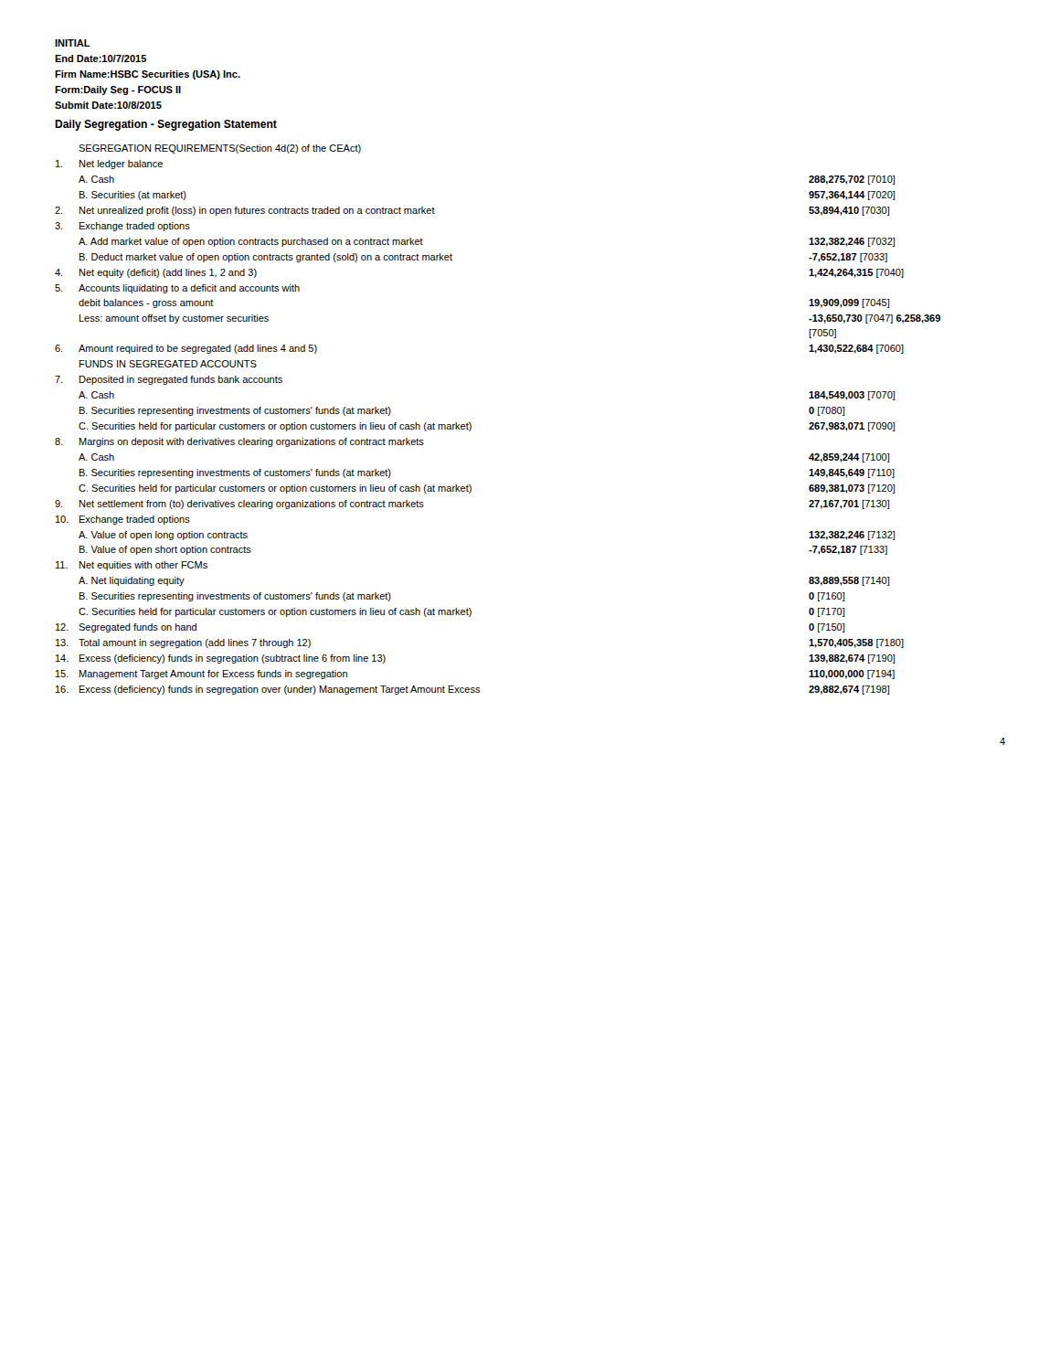INITIAL
End Date:10/7/2015
Firm Name:HSBC Securities (USA) Inc.
Form:Daily Seg - FOCUS II
Submit Date:10/8/2015
Daily Segregation - Segregation Statement
| | SEGREGATION REQUIREMENTS(Section 4d(2) of the CEAct) | |
| 1. | Net ledger balance | |
| | A. Cash | 288,275,702 [7010] |
| | B. Securities (at market) | 957,364,144 [7020] |
| 2. | Net unrealized profit (loss) in open futures contracts traded on a contract market | 53,894,410 [7030] |
| 3. | Exchange traded options | |
| | A. Add market value of open option contracts purchased on a contract market | 132,382,246 [7032] |
| | B. Deduct market value of open option contracts granted (sold) on a contract market | -7,652,187 [7033] |
| 4. | Net equity (deficit) (add lines 1, 2 and 3) | 1,424,264,315 [7040] |
| 5. | Accounts liquidating to a deficit and accounts with | |
| | debit balances - gross amount | 19,909,099 [7045] |
| | Less: amount offset by customer securities | -13,650,730 [7047] 6,258,369 [7050] |
| 6. | Amount required to be segregated (add lines 4 and 5) | 1,430,522,684 [7060] |
| | FUNDS IN SEGREGATED ACCOUNTS | |
| 7. | Deposited in segregated funds bank accounts | |
| | A. Cash | 184,549,003 [7070] |
| | B. Securities representing investments of customers' funds (at market) | 0 [7080] |
| | C. Securities held for particular customers or option customers in lieu of cash (at market) | 267,983,071 [7090] |
| 8. | Margins on deposit with derivatives clearing organizations of contract markets | |
| | A. Cash | 42,859,244 [7100] |
| | B. Securities representing investments of customers' funds (at market) | 149,845,649 [7110] |
| | C. Securities held for particular customers or option customers in lieu of cash (at market) | 689,381,073 [7120] |
| 9. | Net settlement from (to) derivatives clearing organizations of contract markets | 27,167,701 [7130] |
| 10. | Exchange traded options | |
| | A. Value of open long option contracts | 132,382,246 [7132] |
| | B. Value of open short option contracts | -7,652,187 [7133] |
| 11. | Net equities with other FCMs | |
| | A. Net liquidating equity | 83,889,558 [7140] |
| | B. Securities representing investments of customers' funds (at market) | 0 [7160] |
| | C. Securities held for particular customers or option customers in lieu of cash (at market) | 0 [7170] |
| 12. | Segregated funds on hand | 0 [7150] |
| 13. | Total amount in segregation (add lines 7 through 12) | 1,570,405,358 [7180] |
| 14. | Excess (deficiency) funds in segregation (subtract line 6 from line 13) | 139,882,674 [7190] |
| 15. | Management Target Amount for Excess funds in segregation | 110,000,000 [7194] |
| 16. | Excess (deficiency) funds in segregation over (under) Management Target Amount Excess | 29,882,674 [7198] |
4